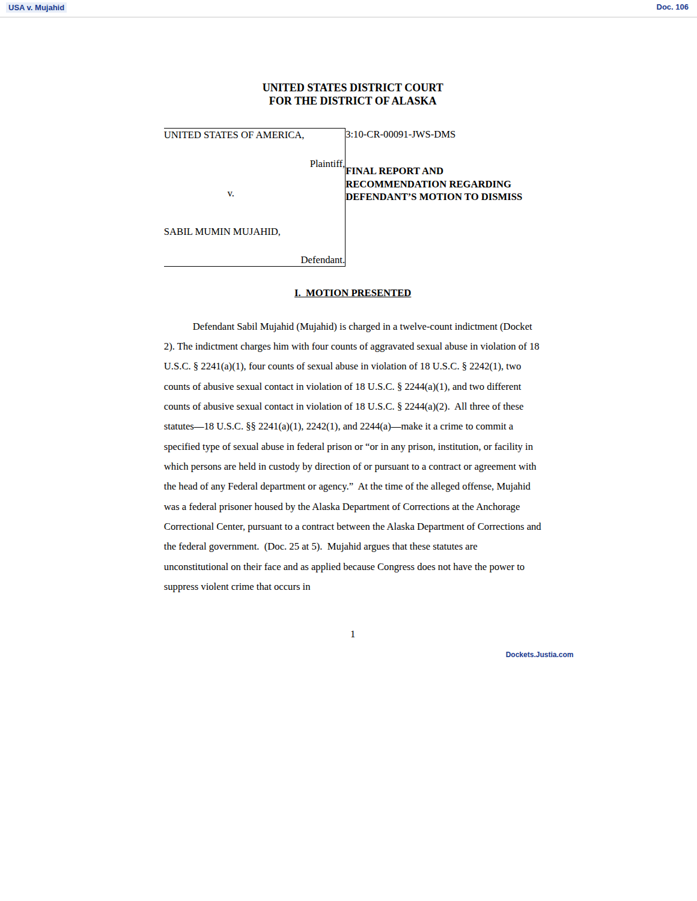USA v. Mujahid Doc. 106
UNITED STATES DISTRICT COURT
FOR THE DISTRICT OF ALASKA
| UNITED STATES OF AMERICA, Plaintiff, v. SABIL MUMIN MUJAHID, Defendant. | 3:10-CR-00091-JWS-DMS FINAL REPORT AND RECOMMENDATION REGARDING DEFENDANT’S MOTION TO DISMISS |
I. MOTION PRESENTED
Defendant Sabil Mujahid (Mujahid) is charged in a twelve-count indictment (Docket 2). The indictment charges him with four counts of aggravated sexual abuse in violation of 18 U.S.C. § 2241(a)(1), four counts of sexual abuse in violation of 18 U.S.C. § 2242(1), two counts of abusive sexual contact in violation of 18 U.S.C. § 2244(a)(1), and two different counts of abusive sexual contact in violation of 18 U.S.C. § 2244(a)(2). All three of these statutes—18 U.S.C. §§ 2241(a)(1), 2242(1), and 2244(a)—make it a crime to commit a specified type of sexual abuse in federal prison or “or in any prison, institution, or facility in which persons are held in custody by direction of or pursuant to a contract or agreement with the head of any Federal department or agency.” At the time of the alleged offense, Mujahid was a federal prisoner housed by the Alaska Department of Corrections at the Anchorage Correctional Center, pursuant to a contract between the Alaska Department of Corrections and the federal government. (Doc. 25 at 5). Mujahid argues that these statutes are unconstitutional on their face and as applied because Congress does not have the power to suppress violent crime that occurs in
1
Dockets.Justia.com